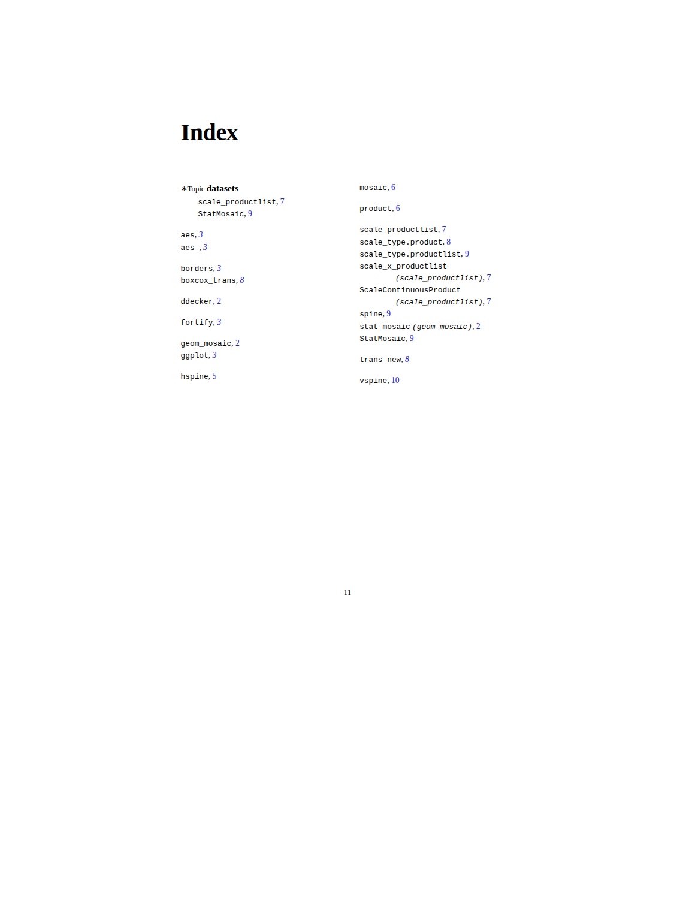Index
∗Topic datasets
scale_productlist, 7
StatMosaic, 9
aes, 3
aes_, 3
borders, 3
boxcox_trans, 8
ddecker, 2
fortify, 3
geom_mosaic, 2
ggplot, 3
hspine, 5
mosaic, 6
product, 6
scale_productlist, 7
scale_type.product, 8
scale_type.productlist, 9
scale_x_productlist
(scale_productlist), 7
ScaleContinuousProduct
(scale_productlist), 7
spine, 9
stat_mosaic (geom_mosaic), 2
StatMosaic, 9
trans_new, 8
vspine, 10
11